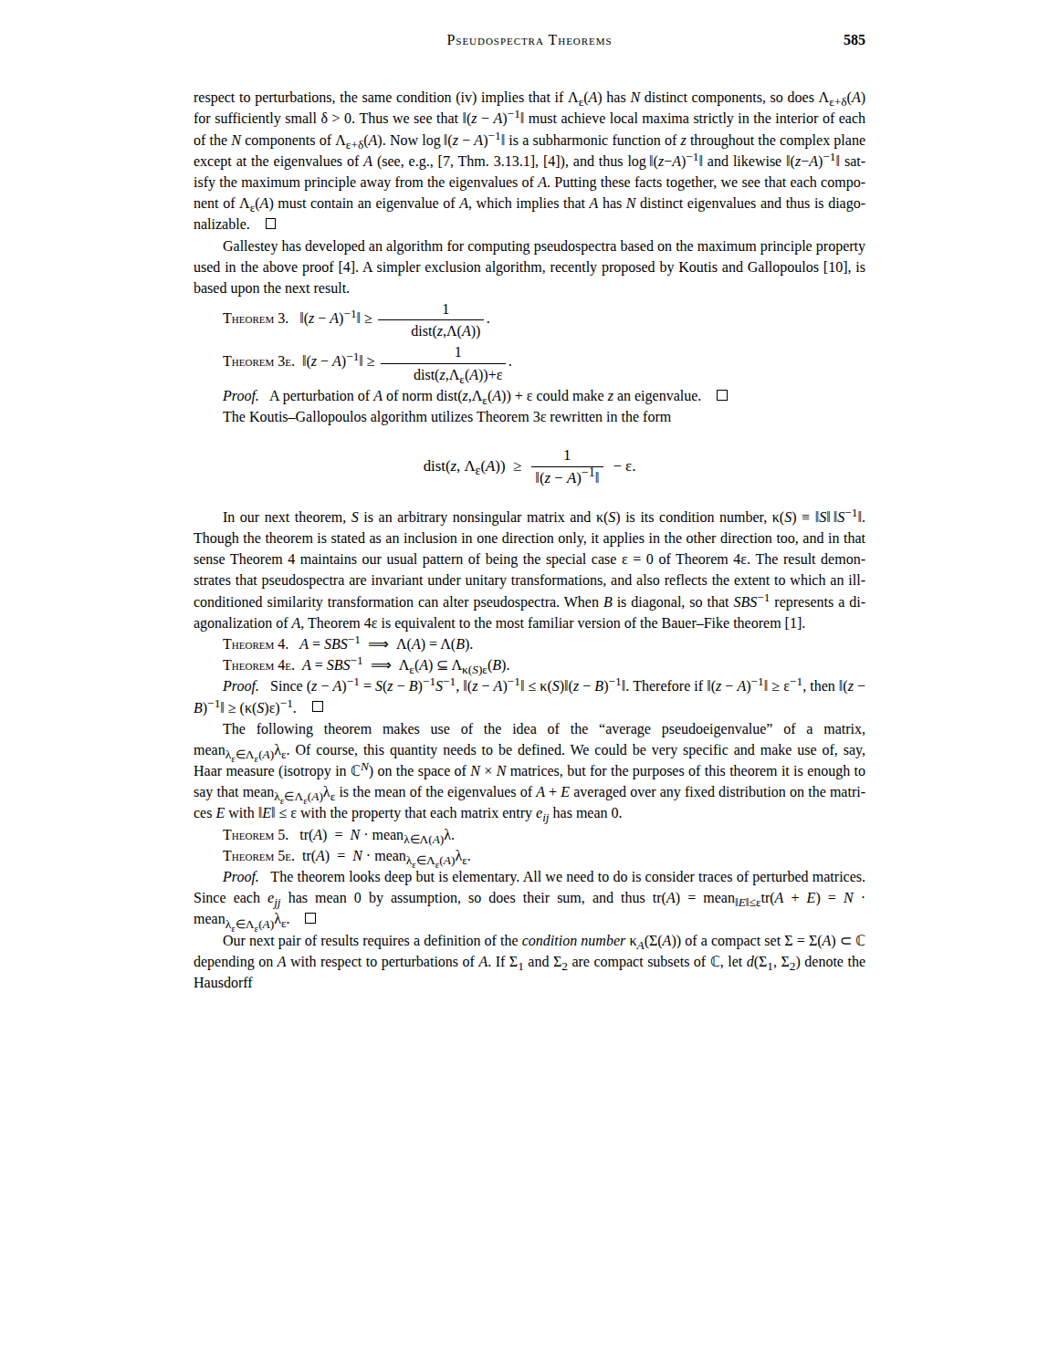585 Pseudospectra Theorems 585
respect to perturbations, the same condition (iv) implies that if Λε(A) has N distinct components, so does Λε+δ(A) for sufficiently small δ > 0. Thus we see that ‖(z − A)−1‖ must achieve local maxima strictly in the interior of each of the N components of Λε+δ(A). Now log ‖(z − A)−1‖ is a subharmonic function of z throughout the complex plane except at the eigenvalues of A (see, e.g., [7, Thm. 3.13.1], [4]), and thus log ‖(z−A)−1‖ and likewise ‖(z−A)−1‖ satisfy the maximum principle away from the eigenvalues of A. Putting these facts together, we see that each component of Λε(A) must contain an eigenvalue of A, which implies that A has N distinct eigenvalues and thus is diagonalizable.
Gallestey has developed an algorithm for computing pseudospectra based on the maximum principle property used in the above proof [4]. A simpler exclusion algorithm, recently proposed by Koutis and Gallopoulos [10], is based upon the next result.
Theorem 3. ‖(z − A)−1‖ ≥ 1 dist(z,Λ(A)).
Theorem 3ε. ‖(z − A)−1‖ ≥ 1 dist(z,Λε(A))+ε.
Proof. A perturbation of A of norm dist(z,Λε(A)) + ε could make z an eigenvalue.
The Koutis–Gallopoulos algorithm utilizes Theorem 3ε rewritten in the form
dist(z, Λε(A)) ≥ 1‖(z − A)−1‖ − ε.
In our next theorem, S is an arbitrary nonsingular matrix and κ(S) is its condition number, κ(S) ≡ ‖S‖ ‖S−1‖. Though the theorem is stated as an inclusion in one direction only, it applies in the other direction too, and in that sense Theorem 4 maintains our usual pattern of being the special case ε = 0 of Theorem 4ε. The result demonstrates that pseudospectra are invariant under unitary transformations, and also reflects the extent to which an ill-conditioned similarity transformation can alter pseudospectra. When B is diagonal, so that SBS−1 represents a diagonalization of A, Theorem 4ε is equivalent to the most familiar version of the Bauer–Fike theorem [1].
Theorem 4. A = SBS−1 ⟹ Λ(A) = Λ(B).
Theorem 4ε. A = SBS−1 ⟹ Λε(A) ⊆ Λκ(S)ε(B).
Proof. Since (z − A)−1 = S(z − B)−1S−1, ‖(z − A)−1‖ ≤ κ(S)‖(z − B)−1‖. Therefore if ‖(z − A)−1‖ ≥ ε−1, then ‖(z − B)−1‖ ≥ (κ(S)ε)−1.
The following theorem makes use of the idea of the “average pseudoeigenvalue” of a matrix, meanλε∈Λε(A)λε. Of course, this quantity needs to be defined. We could be very specific and make use of, say, Haar measure (isotropy in ℂN) on the space of N × N matrices, but for the purposes of this theorem it is enough to say that meanλε∈Λε(A)λε is the mean of the eigenvalues of A + E averaged over any fixed distribution on the matrices E with ‖E‖ ≤ ε with the property that each matrix entry eij has mean 0.
Theorem 5. tr(A) = N · meanλ∈Λ(A)λ.
Theorem 5ε. tr(A) = N · meanλε∈Λε(A)λε.
Proof. The theorem looks deep but is elementary. All we need to do is consider traces of perturbed matrices. Since each ejj has mean 0 by assumption, so does their sum, and thus tr(A) = mean‖E‖≤εtr(A + E) = N · meanλε∈Λε(A)λε.
Our next pair of results requires a definition of the condition number κA(Σ(A)) of a compact set Σ = Σ(A) ⊂ ℂ depending on A with respect to perturbations of A. If Σ1 and Σ2 are compact subsets of ℂ, let d(Σ1, Σ2) denote the Hausdorff